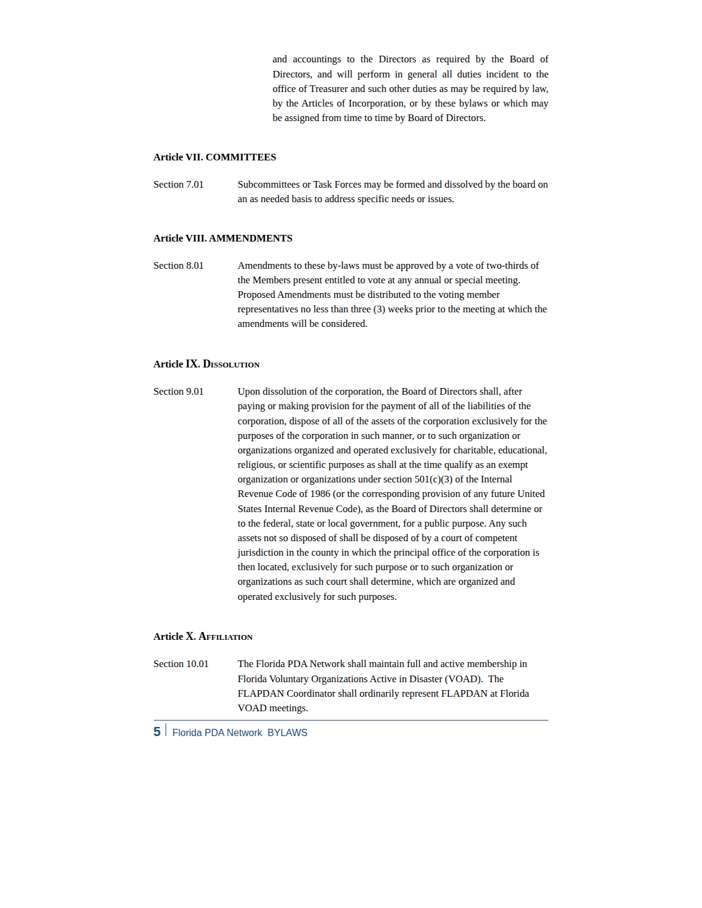and accountings to the Directors as required by the Board of Directors, and will perform in general all duties incident to the office of Treasurer and such other duties as may be required by law, by the Articles of Incorporation, or by these bylaws or which may be assigned from time to time by Board of Directors.
Article VII. COMMITTEES
Section 7.01
Subcommittees or Task Forces may be formed and dissolved by the board on an as needed basis to address specific needs or issues.
Article VIII. AMMENDMENTS
Section 8.01
Amendments to these by-laws must be approved by a vote of two-thirds of the Members present entitled to vote at any annual or special meeting. Proposed Amendments must be distributed to the voting member representatives no less than three (3) weeks prior to the meeting at which the amendments will be considered.
Article IX. Dissolution
Section 9.01
Upon dissolution of the corporation, the Board of Directors shall, after paying or making provision for the payment of all of the liabilities of the corporation, dispose of all of the assets of the corporation exclusively for the purposes of the corporation in such manner, or to such organization or organizations organized and operated exclusively for charitable, educational, religious, or scientific purposes as shall at the time qualify as an exempt organization or organizations under section 501(c)(3) of the Internal Revenue Code of 1986 (or the corresponding provision of any future United States Internal Revenue Code), as the Board of Directors shall determine or to the federal, state or local government, for a public purpose. Any such assets not so disposed of shall be disposed of by a court of competent jurisdiction in the county in which the principal office of the corporation is then located, exclusively for such purpose or to such organization or organizations as such court shall determine, which are organized and operated exclusively for such purposes.
Article X. Affiliation
Section 10.01
The Florida PDA Network shall maintain full and active membership in Florida Voluntary Organizations Active in Disaster (VOAD). The FLAPDAN Coordinator shall ordinarily represent FLAPDAN at Florida VOAD meetings.
5 Florida PDA Network BYLAWS